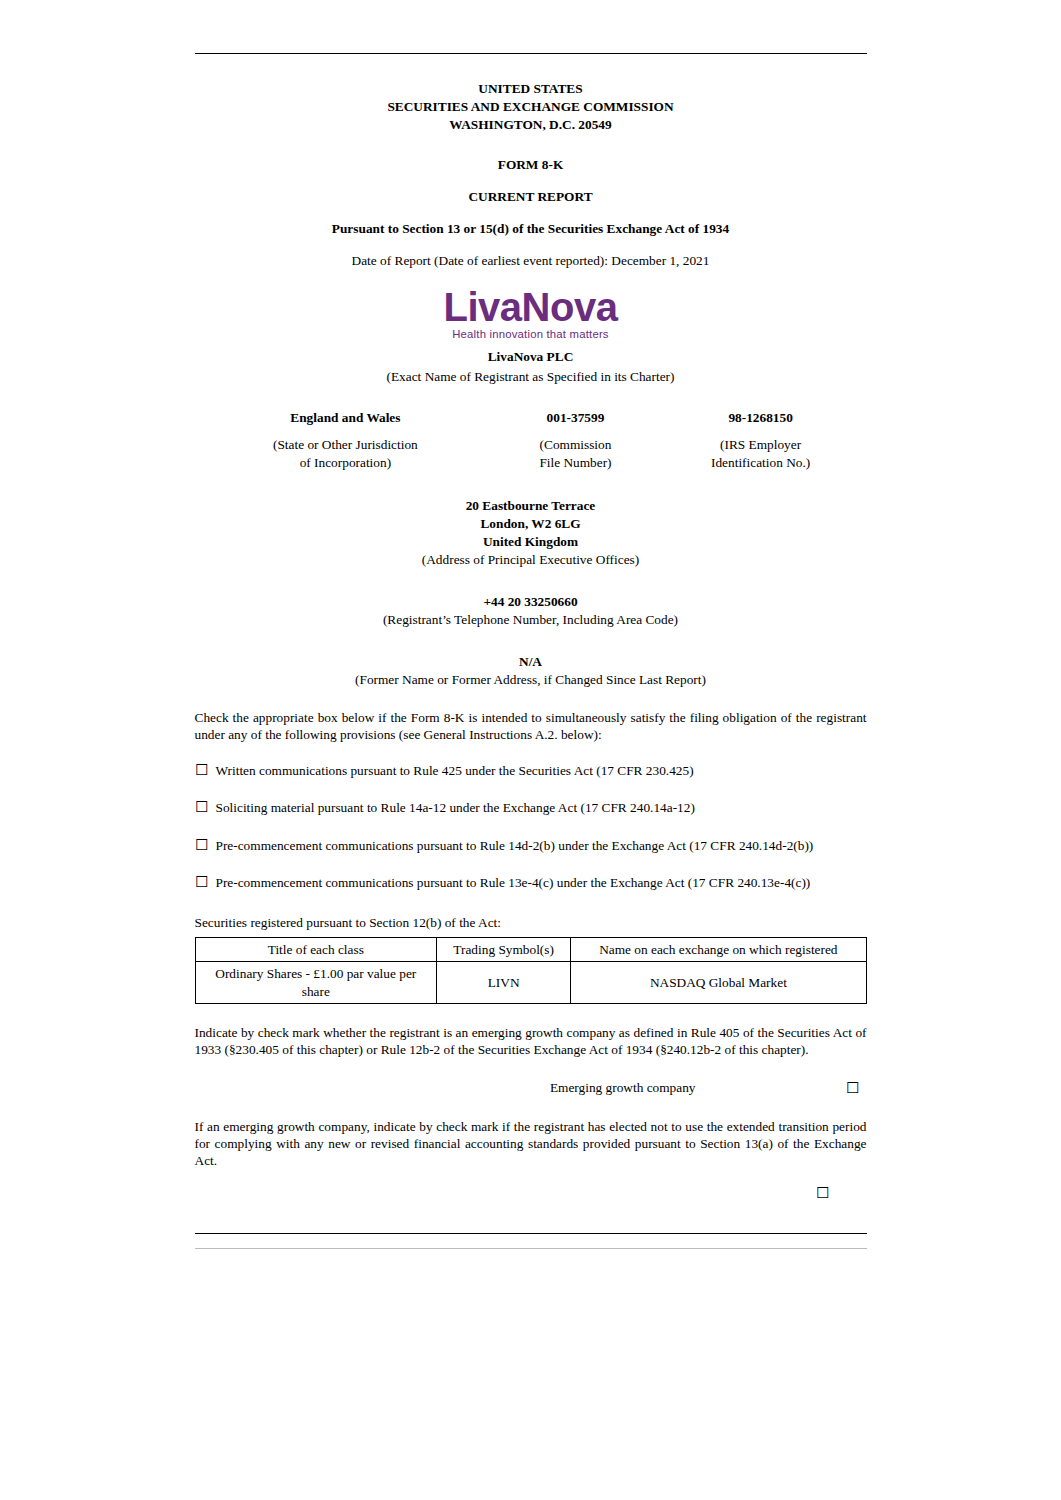UNITED STATES
SECURITIES AND EXCHANGE COMMISSION
WASHINGTON, D.C. 20549
FORM 8-K
CURRENT REPORT
Pursuant to Section 13 or 15(d) of the Securities Exchange Act of 1934
Date of Report (Date of earliest event reported): December 1, 2021
LivaNova
Health innovation that matters
LivaNova PLC
(Exact Name of Registrant as Specified in its Charter)
| England and Wales | 001-37599 | 98-1268150 |
| (State or Other Jurisdiction of Incorporation) | (Commission File Number) | (IRS Employer Identification No.) |
20 Eastbourne Terrace
London, W2 6LG
United Kingdom
(Address of Principal Executive Offices)
+44 20 33250660
(Registrant’s Telephone Number, Including Area Code)
N/A
(Former Name or Former Address, if Changed Since Last Report)
Check the appropriate box below if the Form 8-K is intended to simultaneously satisfy the filing obligation of the registrant under any of the following provisions (see General Instructions A.2. below):
☐Written communications pursuant to Rule 425 under the Securities Act (17 CFR 230.425)
☐Soliciting material pursuant to Rule 14a-12 under the Exchange Act (17 CFR 240.14a-12)
☐Pre-commencement communications pursuant to Rule 14d-2(b) under the Exchange Act (17 CFR 240.14d-2(b))
☐Pre-commencement communications pursuant to Rule 13e-4(c) under the Exchange Act (17 CFR 240.13e-4(c))
Securities registered pursuant to Section 12(b) of the Act:
| Title of each class | Trading Symbol(s) | Name on each exchange on which registered |
| Ordinary Shares - £1.00 par value per share | LIVN | NASDAQ Global Market |
Indicate by check mark whether the registrant is an emerging growth company as defined in Rule 405 of the Securities Act of 1933 (§230.405 of this chapter) or Rule 12b-2 of the Securities Exchange Act of 1934 (§240.12b-2 of this chapter).
Emerging growth company ☐
If an emerging growth company, indicate by check mark if the registrant has elected not to use the extended transition period for complying with any new or revised financial accounting standards provided pursuant to Section 13(a) of the Exchange Act.
☐